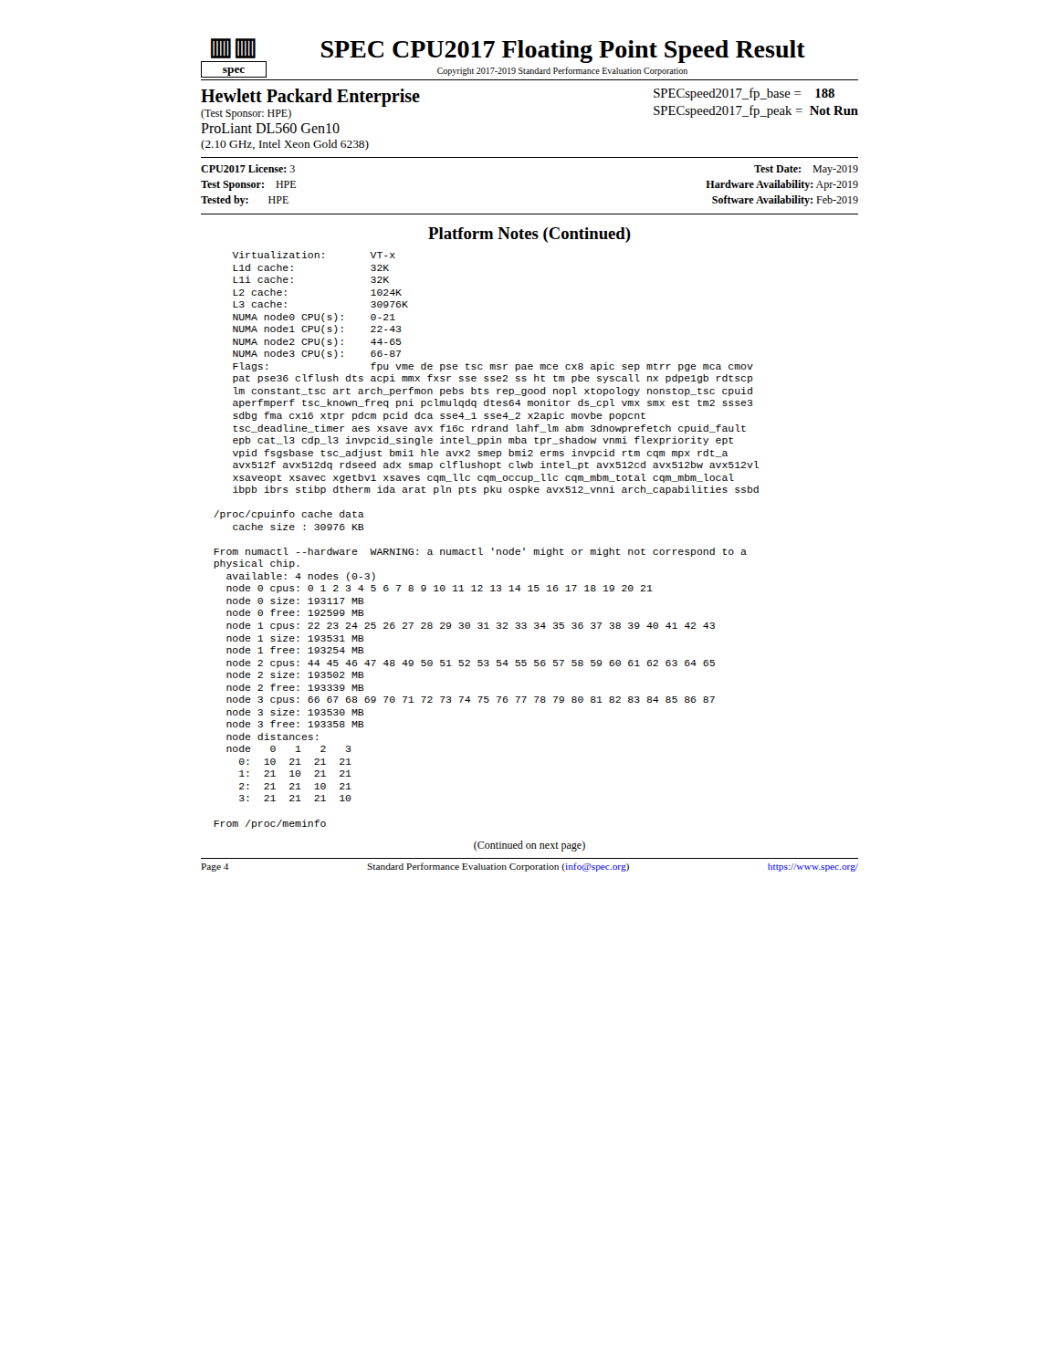▥▥
spec
SPEC CPU2017 Floating Point Speed Result
Copyright 2017-2019 Standard Performance Evaluation Corporation
Hewlett Packard Enterprise
(Test Sponsor: HPE)
ProLiant DL560 Gen10
(2.10 GHz, Intel Xeon Gold 6238)
SPECspeed2017_fp_base = 188
SPECspeed2017_fp_peak = Not Run
| CPU2017 License: 3 | Test Date: May-2019 |
| Test Sponsor: HPE | Hardware Availability: Apr-2019 |
| Tested by: HPE | Software Availability: Feb-2019 |
Platform Notes (Continued)
     Virtualization:       VT-x
     L1d cache:            32K
     L1i cache:            32K
     L2 cache:             1024K
     L3 cache:             30976K
     NUMA node0 CPU(s):    0-21
     NUMA node1 CPU(s):    22-43
     NUMA node2 CPU(s):    44-65
     NUMA node3 CPU(s):    66-87
     Flags:                fpu vme de pse tsc msr pae mce cx8 apic sep mtrr pge mca cmov
     pat pse36 clflush dts acpi mmx fxsr sse sse2 ss ht tm pbe syscall nx pdpe1gb rdtscp
     lm constant_tsc art arch_perfmon pebs bts rep_good nopl xtopology nonstop_tsc cpuid
     aperfmperf tsc_known_freq pni pclmulqdq dtes64 monitor ds_cpl vmx smx est tm2 ssse3
     sdbg fma cx16 xtpr pdcm pcid dca sse4_1 sse4_2 x2apic movbe popcnt
     tsc_deadline_timer aes xsave avx f16c rdrand lahf_lm abm 3dnowprefetch cpuid_fault
     epb cat_l3 cdp_l3 invpcid_single intel_ppin mba tpr_shadow vnmi flexpriority ept
     vpid fsgsbase tsc_adjust bmi1 hle avx2 smep bmi2 erms invpcid rtm cqm mpx rdt_a
     avx512f avx512dq rdseed adx smap clflushopt clwb intel_pt avx512cd avx512bw avx512vl
     xsaveopt xsavec xgetbv1 xsaves cqm_llc cqm_occup_llc cqm_mbm_total cqm_mbm_local
     ibpb ibrs stibp dtherm ida arat pln pts pku ospke avx512_vnni arch_capabilities ssbd

  /proc/cpuinfo cache data
     cache size : 30976 KB

  From numactl --hardware  WARNING: a numactl 'node' might or might not correspond to a
  physical chip.
    available: 4 nodes (0-3)
    node 0 cpus: 0 1 2 3 4 5 6 7 8 9 10 11 12 13 14 15 16 17 18 19 20 21
    node 0 size: 193117 MB
    node 0 free: 192599 MB
    node 1 cpus: 22 23 24 25 26 27 28 29 30 31 32 33 34 35 36 37 38 39 40 41 42 43
    node 1 size: 193531 MB
    node 1 free: 193254 MB
    node 2 cpus: 44 45 46 47 48 49 50 51 52 53 54 55 56 57 58 59 60 61 62 63 64 65
    node 2 size: 193502 MB
    node 2 free: 193339 MB
    node 3 cpus: 66 67 68 69 70 71 72 73 74 75 76 77 78 79 80 81 82 83 84 85 86 87
    node 3 size: 193530 MB
    node 3 free: 193358 MB
    node distances:
    node   0   1   2   3
      0:  10  21  21  21
      1:  21  10  21  21
      2:  21  21  10  21
      3:  21  21  21  10

  From /proc/meminfo
(Continued on next page)
Page 4
Standard Performance Evaluation Corporation (info@spec.org)
https://www.spec.org/